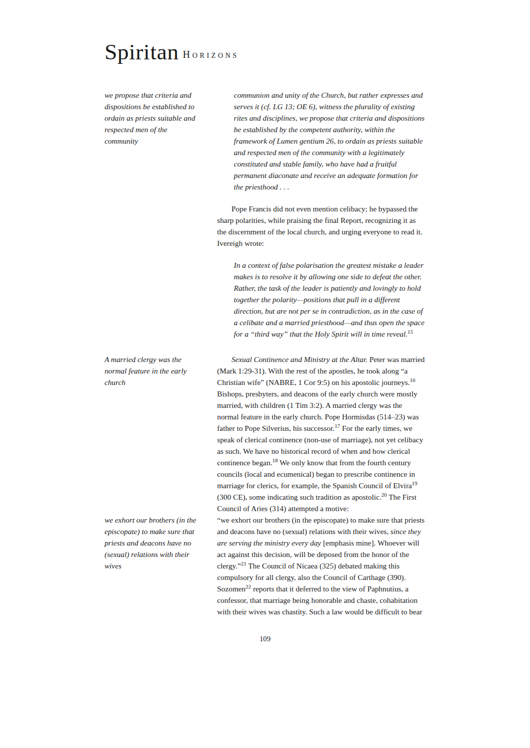Spiritan Horizons
we propose that criteria and dispositions be established to ordain as priests suitable and respected men of the community
communion and unity of the Church, but rather expresses and serves it (cf. LG 13; OE 6), witness the plurality of existing rites and disciplines, we propose that criteria and dispositions be established by the competent authority, within the framework of Lumen gentium 26, to ordain as priests suitable and respected men of the community with a legitimately constituted and stable family, who have had a fruitful permanent diaconate and receive an adequate formation for the priesthood . . .
Pope Francis did not even mention celibacy; he bypassed the sharp polarities, while praising the final Report, recognizing it as the discernment of the local church, and urging everyone to read it. Ivereigh wrote:
In a context of false polarisation the greatest mistake a leader makes is to resolve it by allowing one side to defeat the other. Rather, the task of the leader is patiently and lovingly to hold together the polarity—positions that pull in a different direction, but are not per se in contradiction, as in the case of a celibate and a married priesthood—and thus open the space for a “third way” that the Holy Spirit will in time reveal.15
A married clergy was the normal feature in the early church
Sexual Continence and Ministry at the Altar. Peter was married (Mark 1:29-31). With the rest of the apostles, he took along “a Christian wife” (NABRE, 1 Cor 9:5) on his apostolic journeys.16 Bishops, presbyters, and deacons of the early church were mostly married, with children (1 Tim 3:2). A married clergy was the normal feature in the early church. Pope Hormisdas (514–23) was father to Pope Silverius, his successor.17 For the early times, we speak of clerical continence (non-use of marriage), not yet celibacy as such. We have no historical record of when and how clerical continence began.18 We only know that from the fourth century councils (local and ecumenical) began to prescribe continence in marriage for clerics, for example, the Spanish Council of Elvira19 (300 CE), some indicating such tradition as apostolic.20 The First Council of Aries (314) attempted a motive:
we exhort our brothers (in the episcopate) to make sure that priests and deacons have no (sexual) relations with their wives
“we exhort our brothers (in the episcopate) to make sure that priests and deacons have no (sexual) relations with their wives, since they are serving the ministry every day [emphasis mine]. Whoever will act against this decision, will be deposed from the honor of the clergy.”21 The Council of Nicaea (325) debated making this compulsory for all clergy, also the Council of Carthage (390). Sozomen22 reports that it deferred to the view of Paphnutius, a confessor, that marriage being honorable and chaste, cohabitation with their wives was chastity. Such a law would be difficult to bear
109